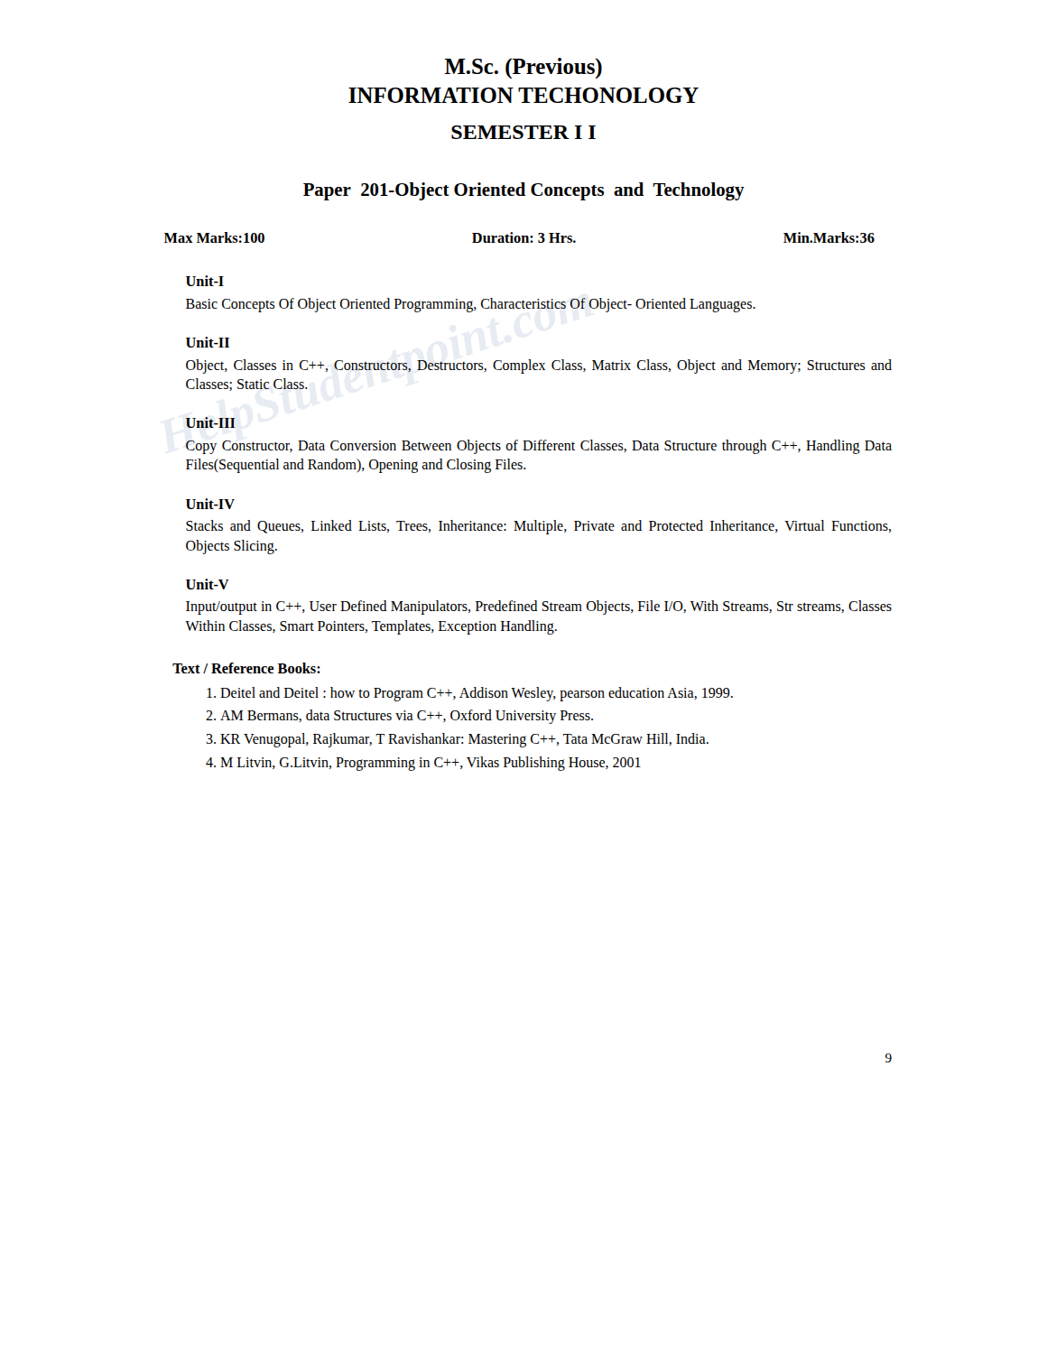HelpStudentpoint.com
M.Sc. (Previous)
INFORMATION TECHONOLOGY
SEMESTER I I
Paper 201-Object Oriented Concepts and Technology
Max Marks:100 Duration: 3 Hrs. Min.Marks:36
Unit-I
Basic Concepts Of Object Oriented Programming, Characteristics Of Object- Oriented Languages.
Unit-II
Object, Classes in C++, Constructors, Destructors, Complex Class, Matrix Class, Object and Memory; Structures and Classes; Static Class.
Unit-III
Copy Constructor, Data Conversion Between Objects of Different Classes, Data Structure through C++, Handling Data Files(Sequential and Random), Opening and Closing Files.
Unit-IV
Stacks and Queues, Linked Lists, Trees, Inheritance: Multiple, Private and Protected Inheritance, Virtual Functions, Objects Slicing.
Unit-V
Input/output in C++, User Defined Manipulators, Predefined Stream Objects, File I/O, With Streams, Str streams, Classes Within Classes, Smart Pointers, Templates, Exception Handling.
Text / Reference Books:
Deitel and Deitel : how to Program C++, Addison Wesley, pearson education Asia, 1999.
AM Bermans, data Structures via C++, Oxford University Press.
KR Venugopal, Rajkumar, T Ravishankar: Mastering C++, Tata McGraw Hill, India.
M Litvin, G.Litvin, Programming in C++, Vikas Publishing House, 2001
9